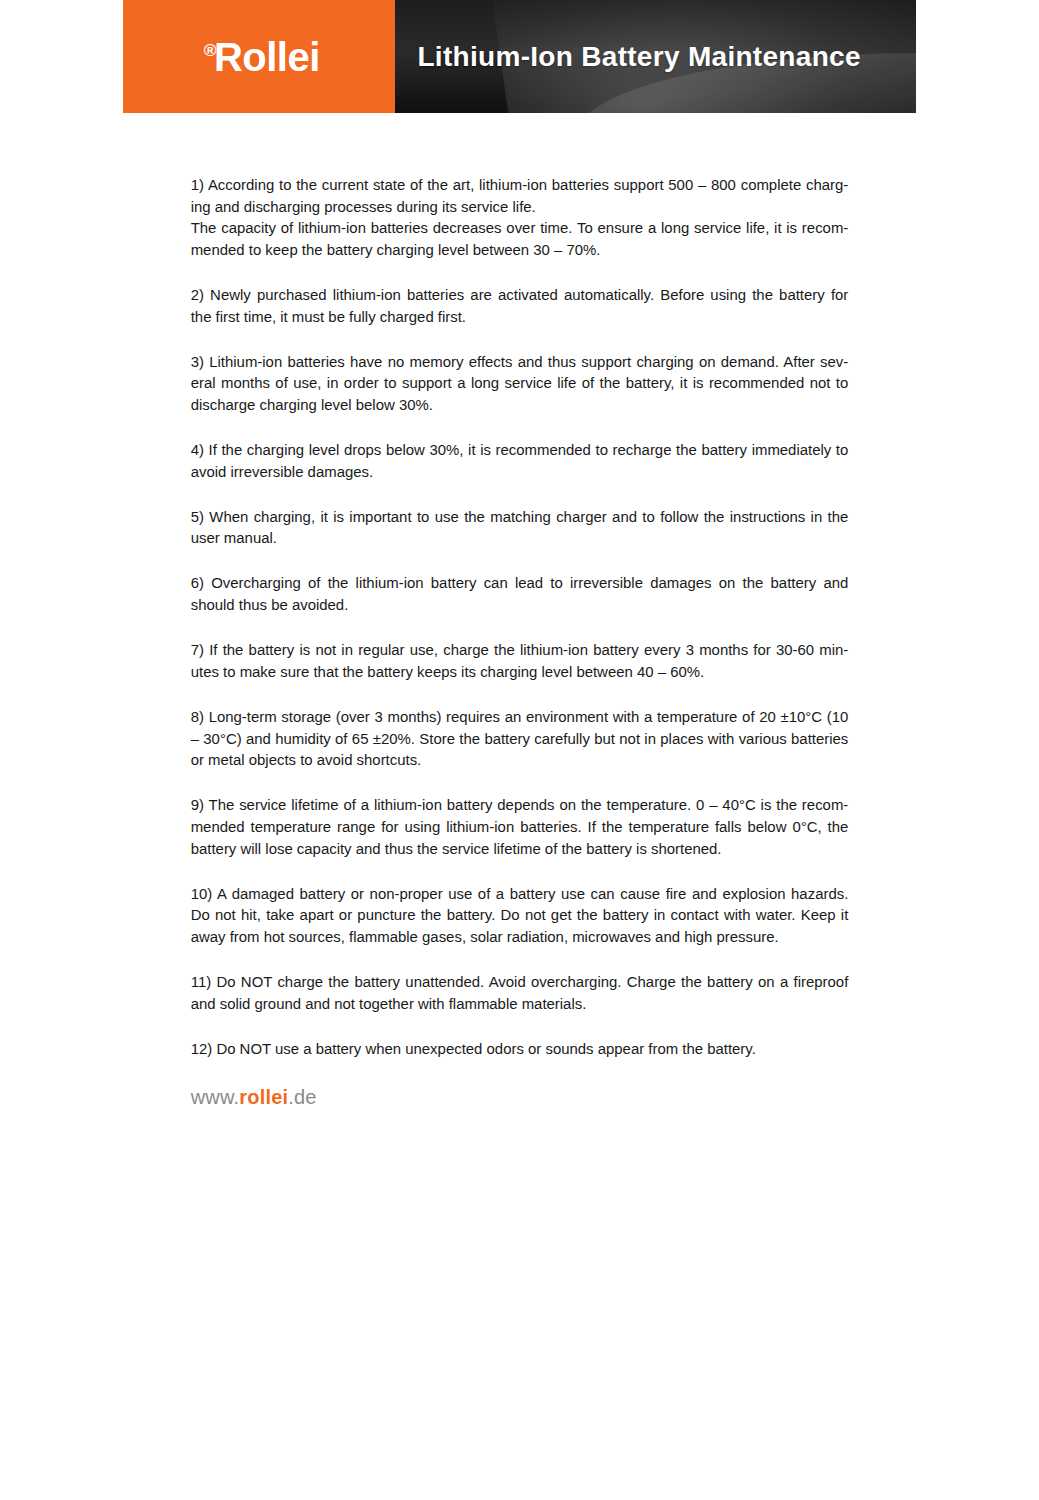®Rollei
Lithium-Ion Battery Maintenance
1) According to the current state of the art, lithium-ion batteries support 500 – 800 complete charging and discharging processes during its service life.
The capacity of lithium-ion batteries decreases over time. To ensure a long service life, it is recommended to keep the battery charging level between 30 – 70%.
2) Newly purchased lithium-ion batteries are activated automatically. Before using the battery for the first time, it must be fully charged first.
3) Lithium-ion batteries have no memory effects and thus support charging on demand. After several months of use, in order to support a long service life of the battery, it is recommended not to discharge charging level below 30%.
4) If the charging level drops below 30%, it is recommended to recharge the battery immediately to avoid irreversible damages.
5) When charging, it is important to use the matching charger and to follow the instructions in the user manual.
6) Overcharging of the lithium-ion battery can lead to irreversible damages on the battery and should thus be avoided.
7) If the battery is not in regular use, charge the lithium-ion battery every 3 months for 30-60 minutes to make sure that the battery keeps its charging level between 40 – 60%.
8) Long-term storage (over 3 months) requires an environment with a temperature of 20 ±10°C (10 – 30°C) and humidity of 65 ±20%. Store the battery carefully but not in places with various batteries or metal objects to avoid shortcuts.
9) The service lifetime of a lithium-ion battery depends on the temperature. 0 – 40°C is the recommended temperature range for using lithium-ion batteries. If the temperature falls below 0°C, the battery will lose capacity and thus the service lifetime of the battery is shortened.
10) A damaged battery or non-proper use of a battery use can cause fire and explosion hazards. Do not hit, take apart or puncture the battery. Do not get the battery in contact with water. Keep it away from hot sources, flammable gases, solar radiation, microwaves and high pressure.
11) Do NOT charge the battery unattended. Avoid overcharging. Charge the battery on a fireproof and solid ground and not together with flammable materials.
12) Do NOT use a battery when unexpected odors or sounds appear from the battery.
www. rollei.de